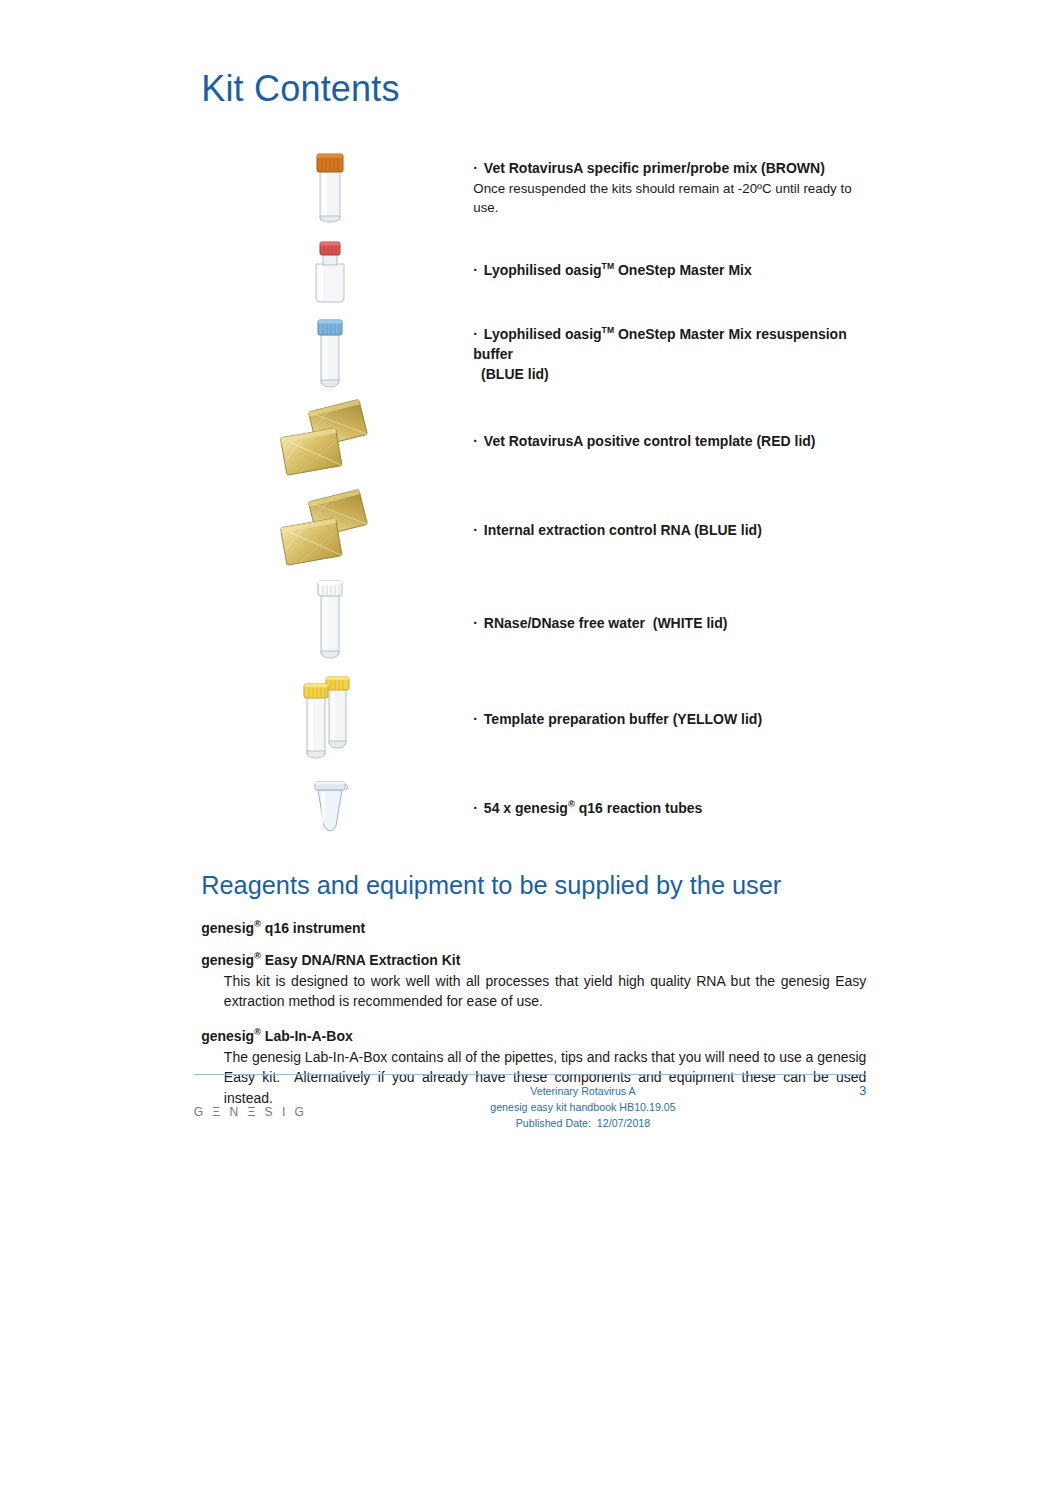Kit Contents
· Vet RotavirusA specific primer/probe mix (BROWN) Once resuspended the kits should remain at -20ºC until ready to use.
· Lyophilised oasigTM OneStep Master Mix
· Lyophilised oasigTM OneStep Master Mix resuspension buffer
(BLUE lid)
· Vet RotavirusA positive control template (RED lid)
· Internal extraction control RNA (BLUE lid)
· RNase/DNase free water (WHITE lid)
· Template preparation buffer (YELLOW lid)
· 54 x genesig® q16 reaction tubes
Reagents and equipment to be supplied by the user
genesig® q16 instrument
genesig® Easy DNA/RNA Extraction Kit
This kit is designed to work well with all processes that yield high quality RNA but the genesig Easy extraction method is recommended for ease of use.
genesig® Lab-In-A-Box
The genesig Lab-In-A-Box contains all of the pipettes, tips and racks that you will need to use a genesig Easy kit. Alternatively if you already have these components and equipment these can be used instead.
G Ξ N Ξ S I G
Veterinary Rotavirus A
genesig easy kit handbook HB10.19.05
Published Date: 12/07/2018
3